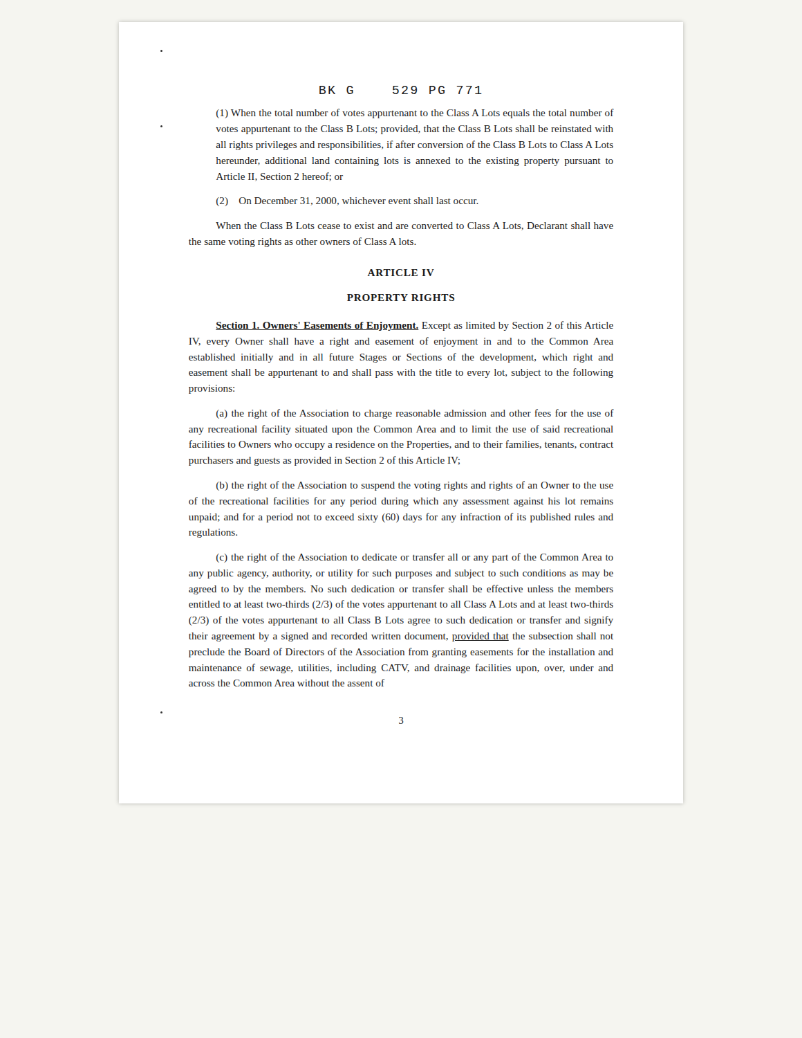BK G 529 PG 771
(1) When the total number of votes appurtenant to the Class A Lots equals the total number of votes appurtenant to the Class B Lots; provided, that the Class B Lots shall be reinstated with all rights privileges and responsibilities, if after conversion of the Class B Lots to Class A Lots hereunder, additional land containing lots is annexed to the existing property pursuant to Article II, Section 2 hereof; or
(2) On December 31, 2000, whichever event shall last occur.
When the Class B Lots cease to exist and are converted to Class A Lots, Declarant shall have the same voting rights as other owners of Class A lots.
ARTICLE IV
PROPERTY RIGHTS
Section 1. Owners' Easements of Enjoyment. Except as limited by Section 2 of this Article IV, every Owner shall have a right and easement of enjoyment in and to the Common Area established initially and in all future Stages or Sections of the development, which right and easement shall be appurtenant to and shall pass with the title to every lot, subject to the following provisions:
(a) the right of the Association to charge reasonable admission and other fees for the use of any recreational facility situated upon the Common Area and to limit the use of said recreational facilities to Owners who occupy a residence on the Properties, and to their families, tenants, contract purchasers and guests as provided in Section 2 of this Article IV;
(b) the right of the Association to suspend the voting rights and rights of an Owner to the use of the recreational facilities for any period during which any assessment against his lot remains unpaid; and for a period not to exceed sixty (60) days for any infraction of its published rules and regulations.
(c) the right of the Association to dedicate or transfer all or any part of the Common Area to any public agency, authority, or utility for such purposes and subject to such conditions as may be agreed to by the members. No such dedication or transfer shall be effective unless the members entitled to at least two-thirds (2/3) of the votes appurtenant to all Class A Lots and at least two-thirds (2/3) of the votes appurtenant to all Class B Lots agree to such dedication or transfer and signify their agreement by a signed and recorded written document, provided that the subsection shall not preclude the Board of Directors of the Association from granting easements for the installation and maintenance of sewage, utilities, including CATV, and drainage facilities upon, over, under and across the Common Area without the assent of
3